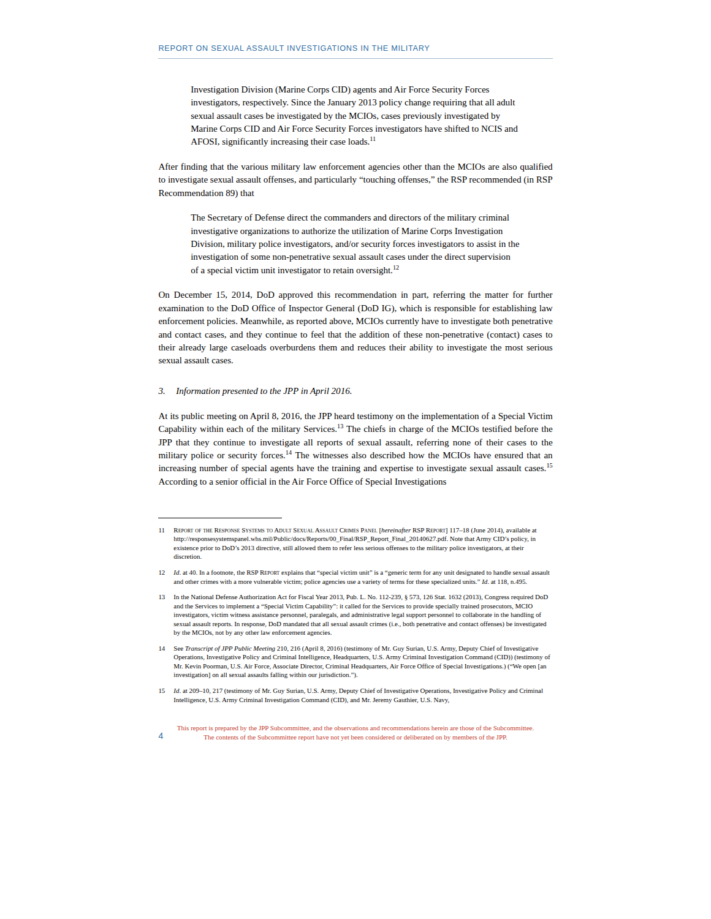Report on Sexual Assault Investigations in the Military
Investigation Division (Marine Corps CID) agents and Air Force Security Forces investigators, respectively. Since the January 2013 policy change requiring that all adult sexual assault cases be investigated by the MCIOs, cases previously investigated by Marine Corps CID and Air Force Security Forces investigators have shifted to NCIS and AFOSI, significantly increasing their case loads.11
After finding that the various military law enforcement agencies other than the MCIOs are also qualified to investigate sexual assault offenses, and particularly “touching offenses,” the RSP recommended (in RSP Recommendation 89) that
The Secretary of Defense direct the commanders and directors of the military criminal investigative organizations to authorize the utilization of Marine Corps Investigation Division, military police investigators, and/or security forces investigators to assist in the investigation of some non-penetrative sexual assault cases under the direct supervision of a special victim unit investigator to retain oversight.12
On December 15, 2014, DoD approved this recommendation in part, referring the matter for further examination to the DoD Office of Inspector General (DoD IG), which is responsible for establishing law enforcement policies. Meanwhile, as reported above, MCIOs currently have to investigate both penetrative and contact cases, and they continue to feel that the addition of these non-penetrative (contact) cases to their already large caseloads overburdens them and reduces their ability to investigate the most serious sexual assault cases.
3. Information presented to the JPP in April 2016.
At its public meeting on April 8, 2016, the JPP heard testimony on the implementation of a Special Victim Capability within each of the military Services.13 The chiefs in charge of the MCIOs testified before the JPP that they continue to investigate all reports of sexual assault, referring none of their cases to the military police or security forces.14 The witnesses also described how the MCIOs have ensured that an increasing number of special agents have the training and expertise to investigate sexual assault cases.15 According to a senior official in the Air Force Office of Special Investigations
11
Report of the Response Systems to Adult Sexual Assault Crimes Panel [hereinafter RSP Report] 117–18 (June 2014), available at http://responsesystemspanel.whs.mil/Public/docs/Reports/00_Final/RSP_Report_Final_20140627.pdf. Note that Army CID’s policy, in existence prior to DoD’s 2013 directive, still allowed them to refer less serious offenses to the military police investigators, at their discretion.
12
Id. at 40. In a footnote, the RSP Report explains that “special victim unit” is a “generic term for any unit designated to handle sexual assault and other crimes with a more vulnerable victim; police agencies use a variety of terms for these specialized units.” Id. at 118, n.495.
13
In the National Defense Authorization Act for Fiscal Year 2013, Pub. L. No. 112-239, § 573, 126 Stat. 1632 (2013), Congress required DoD and the Services to implement a “Special Victim Capability”: it called for the Services to provide specially trained prosecutors, MCIO investigators, victim witness assistance personnel, paralegals, and administrative legal support personnel to collaborate in the handling of sexual assault reports. In response, DoD mandated that all sexual assault crimes (i.e., both penetrative and contact offenses) be investigated by the MCIOs, not by any other law enforcement agencies.
14
See Transcript of JPP Public Meeting 210, 216 (April 8, 2016) (testimony of Mr. Guy Surian, U.S. Army, Deputy Chief of Investigative Operations, Investigative Policy and Criminal Intelligence, Headquarters, U.S. Army Criminal Investigation Command (CID)) (testimony of Mr. Kevin Poorman, U.S. Air Force, Associate Director, Criminal Headquarters, Air Force Office of Special Investigations.) (“We open [an investigation] on all sexual assaults falling within our jurisdiction.”).
15
Id. at 209–10, 217 (testimony of Mr. Guy Surian, U.S. Army, Deputy Chief of Investigative Operations, Investigative Policy and Criminal Intelligence, U.S. Army Criminal Investigation Command (CID), and Mr. Jeremy Gauthier, U.S. Navy,
4 This report is prepared by the JPP Subcommittee, and the observations and recommendations herein are those of the Subcommittee.
The contents of the Subcommittee report have not yet been considered or deliberated on by members of the JPP.